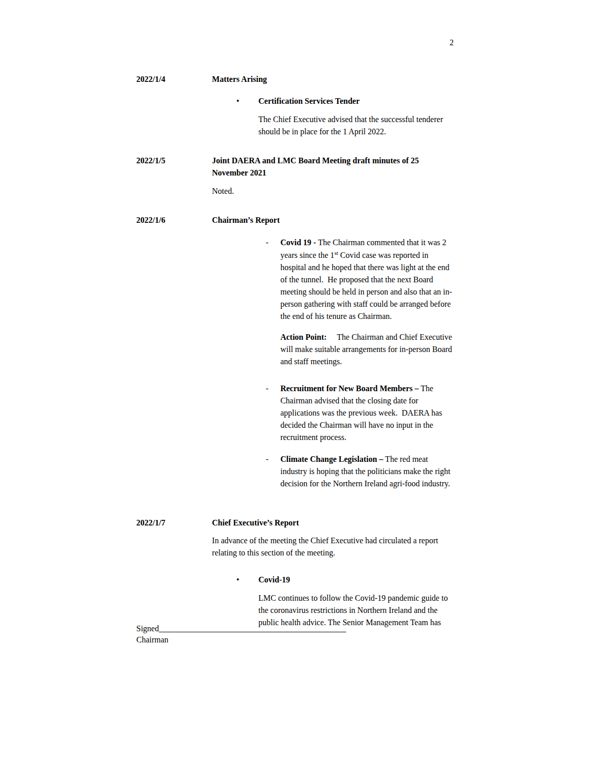2
2022/1/4
Matters Arising
•
Certification Services Tender
The Chief Executive advised that the successful tenderer should be in place for the 1 April 2022.
2022/1/5
Joint DAERA and LMC Board Meeting draft minutes of 25 November 2021
Noted.
2022/1/6
Chairman’s Report
-
Covid 19 - The Chairman commented that it was 2 years since the 1st Covid case was reported in hospital and he hoped that there was light at the end of the tunnel. He proposed that the next Board meeting should be held in person and also that an in-person gathering with staff could be arranged before the end of his tenure as Chairman.
Action Point: The Chairman and Chief Executive will make suitable arrangements for in-person Board and staff meetings.
-
Recruitment for New Board Members – The Chairman advised that the closing date for applications was the previous week. DAERA has decided the Chairman will have no input in the recruitment process.
-
Climate Change Legislation – The red meat industry is hoping that the politicians make the right decision for the Northern Ireland agri-food industry.
2022/1/7
Chief Executive’s Report
In advance of the meeting the Chief Executive had circulated a report relating to this section of the meeting.
•
Covid-19
LMC continues to follow the Covid-19 pandemic guide to the coronavirus restrictions in Northern Ireland and the public health advice. The Senior Management Team has
Signed______________________________________________
Chairman